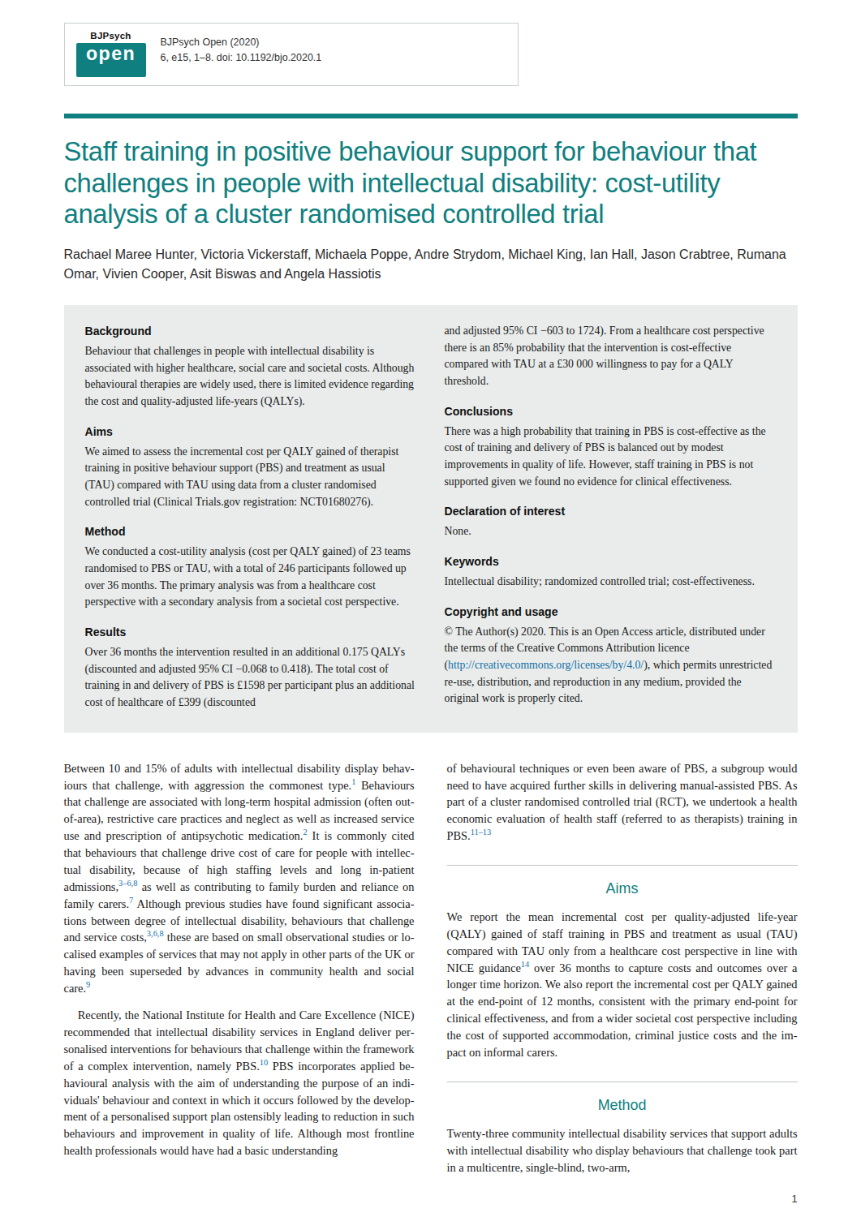BJPsych open
BJPsych Open (2020)
6, e15, 1–8. doi: 10.1192/bjo.2020.1
Staff training in positive behaviour support for behaviour that challenges in people with intellectual disability: cost-utility analysis of a cluster randomised controlled trial
Rachael Maree Hunter, Victoria Vickerstaff, Michaela Poppe, Andre Strydom, Michael King, Ian Hall, Jason Crabtree, Rumana Omar, Vivien Cooper, Asit Biswas and Angela Hassiotis
Background
Behaviour that challenges in people with intellectual disability is associated with higher healthcare, social care and societal costs. Although behavioural therapies are widely used, there is limited evidence regarding the cost and quality-adjusted life-years (QALYs).
Aims
We aimed to assess the incremental cost per QALY gained of therapist training in positive behaviour support (PBS) and treatment as usual (TAU) compared with TAU using data from a cluster randomised controlled trial (Clinical Trials.gov registration: NCT01680276).
Method
We conducted a cost-utility analysis (cost per QALY gained) of 23 teams randomised to PBS or TAU, with a total of 246 participants followed up over 36 months. The primary analysis was from a healthcare cost perspective with a secondary analysis from a societal cost perspective.
Results
Over 36 months the intervention resulted in an additional 0.175 QALYs (discounted and adjusted 95% CI −0.068 to 0.418). The total cost of training in and delivery of PBS is £1598 per participant plus an additional cost of healthcare of £399 (discounted
and adjusted 95% CI −603 to 1724). From a healthcare cost perspective there is an 85% probability that the intervention is cost-effective compared with TAU at a £30 000 willingness to pay for a QALY threshold.
Conclusions
There was a high probability that training in PBS is cost-effective as the cost of training and delivery of PBS is balanced out by modest improvements in quality of life. However, staff training in PBS is not supported given we found no evidence for clinical effectiveness.
Declaration of interest
None.
Keywords
Intellectual disability; randomized controlled trial; cost-effectiveness.
Copyright and usage
© The Author(s) 2020. This is an Open Access article, distributed under the terms of the Creative Commons Attribution licence (http://creativecommons.org/licenses/by/4.0/), which permits unrestricted re-use, distribution, and reproduction in any medium, provided the original work is properly cited.
Between 10 and 15% of adults with intellectual disability display behaviours that challenge, with aggression the commonest type.1 Behaviours that challenge are associated with long-term hospital admission (often out-of-area), restrictive care practices and neglect as well as increased service use and prescription of antipsychotic medication.2 It is commonly cited that behaviours that challenge drive cost of care for people with intellectual disability, because of high staffing levels and long in-patient admissions,3–6,8 as well as contributing to family burden and reliance on family carers.7 Although previous studies have found significant associations between degree of intellectual disability, behaviours that challenge and service costs,3,6,8 these are based on small observational studies or localised examples of services that may not apply in other parts of the UK or having been superseded by advances in community health and social care.9
Recently, the National Institute for Health and Care Excellence (NICE) recommended that intellectual disability services in England deliver personalised interventions for behaviours that challenge within the framework of a complex intervention, namely PBS.10 PBS incorporates applied behavioural analysis with the aim of understanding the purpose of an individuals' behaviour and context in which it occurs followed by the development of a personalised support plan ostensibly leading to reduction in such behaviours and improvement in quality of life. Although most frontline health professionals would have had a basic understanding
of behavioural techniques or even been aware of PBS, a subgroup would need to have acquired further skills in delivering manual-assisted PBS. As part of a cluster randomised controlled trial (RCT), we undertook a health economic evaluation of health staff (referred to as therapists) training in PBS.11–13
Aims
We report the mean incremental cost per quality-adjusted life-year (QALY) gained of staff training in PBS and treatment as usual (TAU) compared with TAU only from a healthcare cost perspective in line with NICE guidance14 over 36 months to capture costs and outcomes over a longer time horizon. We also report the incremental cost per QALY gained at the end-point of 12 months, consistent with the primary end-point for clinical effectiveness, and from a wider societal cost perspective including the cost of supported accommodation, criminal justice costs and the impact on informal carers.
Method
Twenty-three community intellectual disability services that support adults with intellectual disability who display behaviours that challenge took part in a multicentre, single-blind, two-arm,
1